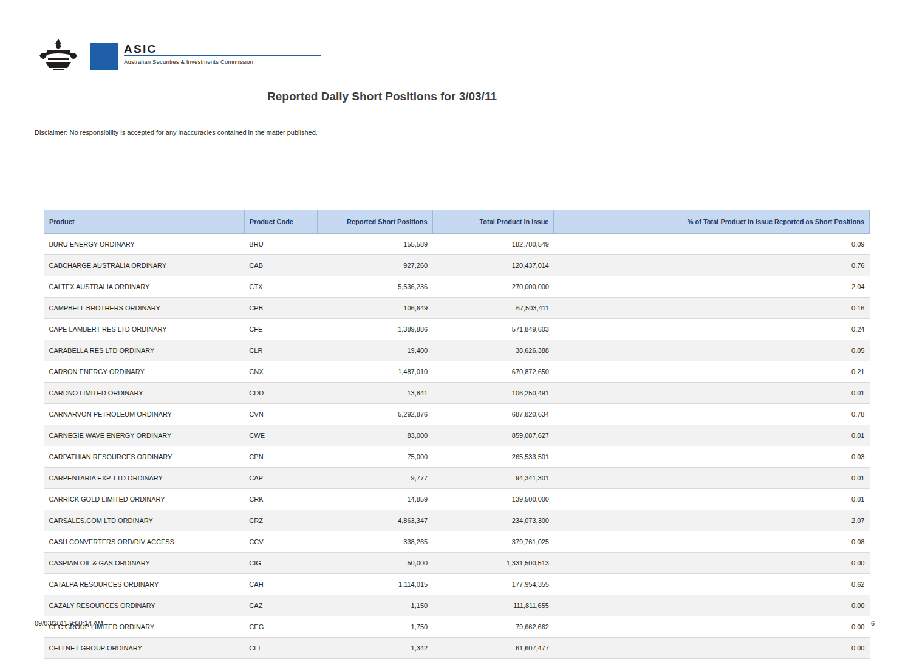ASIC
Australian Securities & Investments Commission
Reported Daily Short Positions for 3/03/11
Disclaimer: No responsibility is accepted for any inaccuracies contained in the matter published.
| Product | Product Code | Reported Short Positions | Total Product in Issue | % of Total Product in Issue Reported as Short Positions |
| --- | --- | --- | --- | --- |
| BURU ENERGY ORDINARY | BRU | 155,589 | 182,780,549 | 0.09 |
| CABCHARGE AUSTRALIA ORDINARY | CAB | 927,260 | 120,437,014 | 0.76 |
| CALTEX AUSTRALIA ORDINARY | CTX | 5,536,236 | 270,000,000 | 2.04 |
| CAMPBELL BROTHERS ORDINARY | CPB | 106,649 | 67,503,411 | 0.16 |
| CAPE LAMBERT RES LTD ORDINARY | CFE | 1,389,886 | 571,849,603 | 0.24 |
| CARABELLA RES LTD ORDINARY | CLR | 19,400 | 38,626,388 | 0.05 |
| CARBON ENERGY ORDINARY | CNX | 1,487,010 | 670,872,650 | 0.21 |
| CARDNO LIMITED ORDINARY | CDD | 13,841 | 106,250,491 | 0.01 |
| CARNARVON PETROLEUM ORDINARY | CVN | 5,292,876 | 687,820,634 | 0.78 |
| CARNEGIE WAVE ENERGY ORDINARY | CWE | 83,000 | 859,087,627 | 0.01 |
| CARPATHIAN RESOURCES ORDINARY | CPN | 75,000 | 265,533,501 | 0.03 |
| CARPENTARIA EXP. LTD ORDINARY | CAP | 9,777 | 94,341,301 | 0.01 |
| CARRICK GOLD LIMITED ORDINARY | CRK | 14,859 | 139,500,000 | 0.01 |
| CARSALES.COM LTD ORDINARY | CRZ | 4,863,347 | 234,073,300 | 2.07 |
| CASH CONVERTERS ORD/DIV ACCESS | CCV | 338,265 | 379,761,025 | 0.08 |
| CASPIAN OIL & GAS ORDINARY | CIG | 50,000 | 1,331,500,513 | 0.00 |
| CATALPA RESOURCES ORDINARY | CAH | 1,114,015 | 177,954,355 | 0.62 |
| CAZALY RESOURCES ORDINARY | CAZ | 1,150 | 111,811,655 | 0.00 |
| CEC GROUP LIMITED ORDINARY | CEG | 1,750 | 79,662,662 | 0.00 |
| CELLNET GROUP ORDINARY | CLT | 1,342 | 61,607,477 | 0.00 |
09/03/2011 9:00:14 AM
6